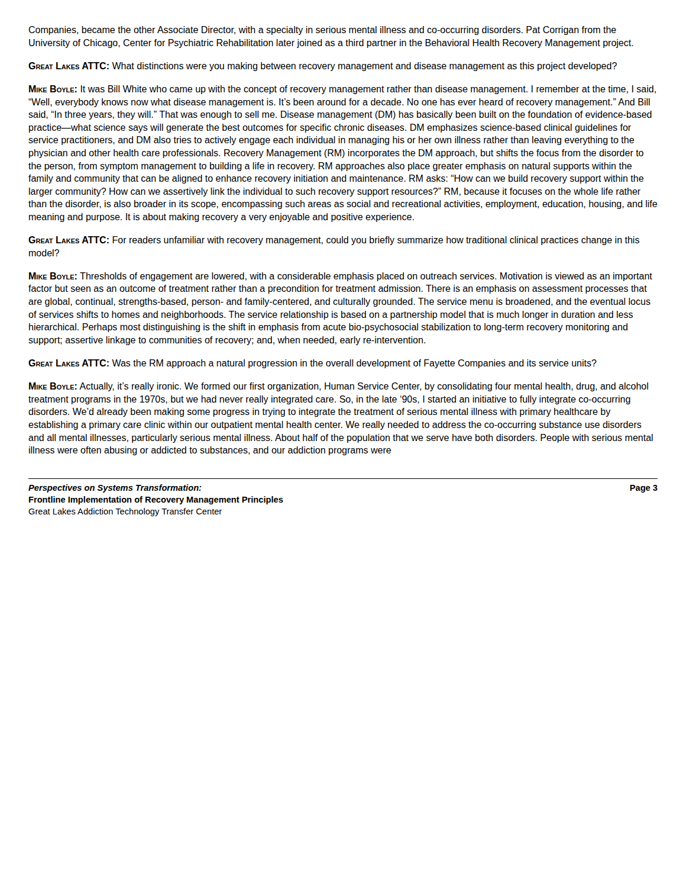Companies, became the other Associate Director, with a specialty in serious mental illness and co-occurring disorders. Pat Corrigan from the University of Chicago, Center for Psychiatric Rehabilitation later joined as a third partner in the Behavioral Health Recovery Management project.
Great Lakes ATTC: What distinctions were you making between recovery management and disease management as this project developed?
Mike Boyle: It was Bill White who came up with the concept of recovery management rather than disease management. I remember at the time, I said, “Well, everybody knows now what disease management is. It’s been around for a decade. No one has ever heard of recovery management.” And Bill said, “In three years, they will.” That was enough to sell me. Disease management (DM) has basically been built on the foundation of evidence-based practice—what science says will generate the best outcomes for specific chronic diseases. DM emphasizes science-based clinical guidelines for service practitioners, and DM also tries to actively engage each individual in managing his or her own illness rather than leaving everything to the physician and other health care professionals. Recovery Management (RM) incorporates the DM approach, but shifts the focus from the disorder to the person, from symptom management to building a life in recovery. RM approaches also place greater emphasis on natural supports within the family and community that can be aligned to enhance recovery initiation and maintenance. RM asks: “How can we build recovery support within the larger community? How can we assertively link the individual to such recovery support resources?” RM, because it focuses on the whole life rather than the disorder, is also broader in its scope, encompassing such areas as social and recreational activities, employment, education, housing, and life meaning and purpose. It is about making recovery a very enjoyable and positive experience.
Great Lakes ATTC: For readers unfamiliar with recovery management, could you briefly summarize how traditional clinical practices change in this model?
Mike Boyle: Thresholds of engagement are lowered, with a considerable emphasis placed on outreach services. Motivation is viewed as an important factor but seen as an outcome of treatment rather than a precondition for treatment admission. There is an emphasis on assessment processes that are global, continual, strengths-based, person- and family-centered, and culturally grounded. The service menu is broadened, and the eventual locus of services shifts to homes and neighborhoods. The service relationship is based on a partnership model that is much longer in duration and less hierarchical. Perhaps most distinguishing is the shift in emphasis from acute bio-psychosocial stabilization to long-term recovery monitoring and support; assertive linkage to communities of recovery; and, when needed, early re-intervention.
Great Lakes ATTC: Was the RM approach a natural progression in the overall development of Fayette Companies and its service units?
Mike Boyle: Actually, it’s really ironic. We formed our first organization, Human Service Center, by consolidating four mental health, drug, and alcohol treatment programs in the 1970s, but we had never really integrated care. So, in the late ‘90s, I started an initiative to fully integrate co-occurring disorders. We’d already been making some progress in trying to integrate the treatment of serious mental illness with primary healthcare by establishing a primary care clinic within our outpatient mental health center. We really needed to address the co-occurring substance use disorders and all mental illnesses, particularly serious mental illness. About half of the population that we serve have both disorders. People with serious mental illness were often abusing or addicted to substances, and our addiction programs were
Perspectives on Systems Transformation: Page 3
Frontline Implementation of Recovery Management Principles
Great Lakes Addiction Technology Transfer Center